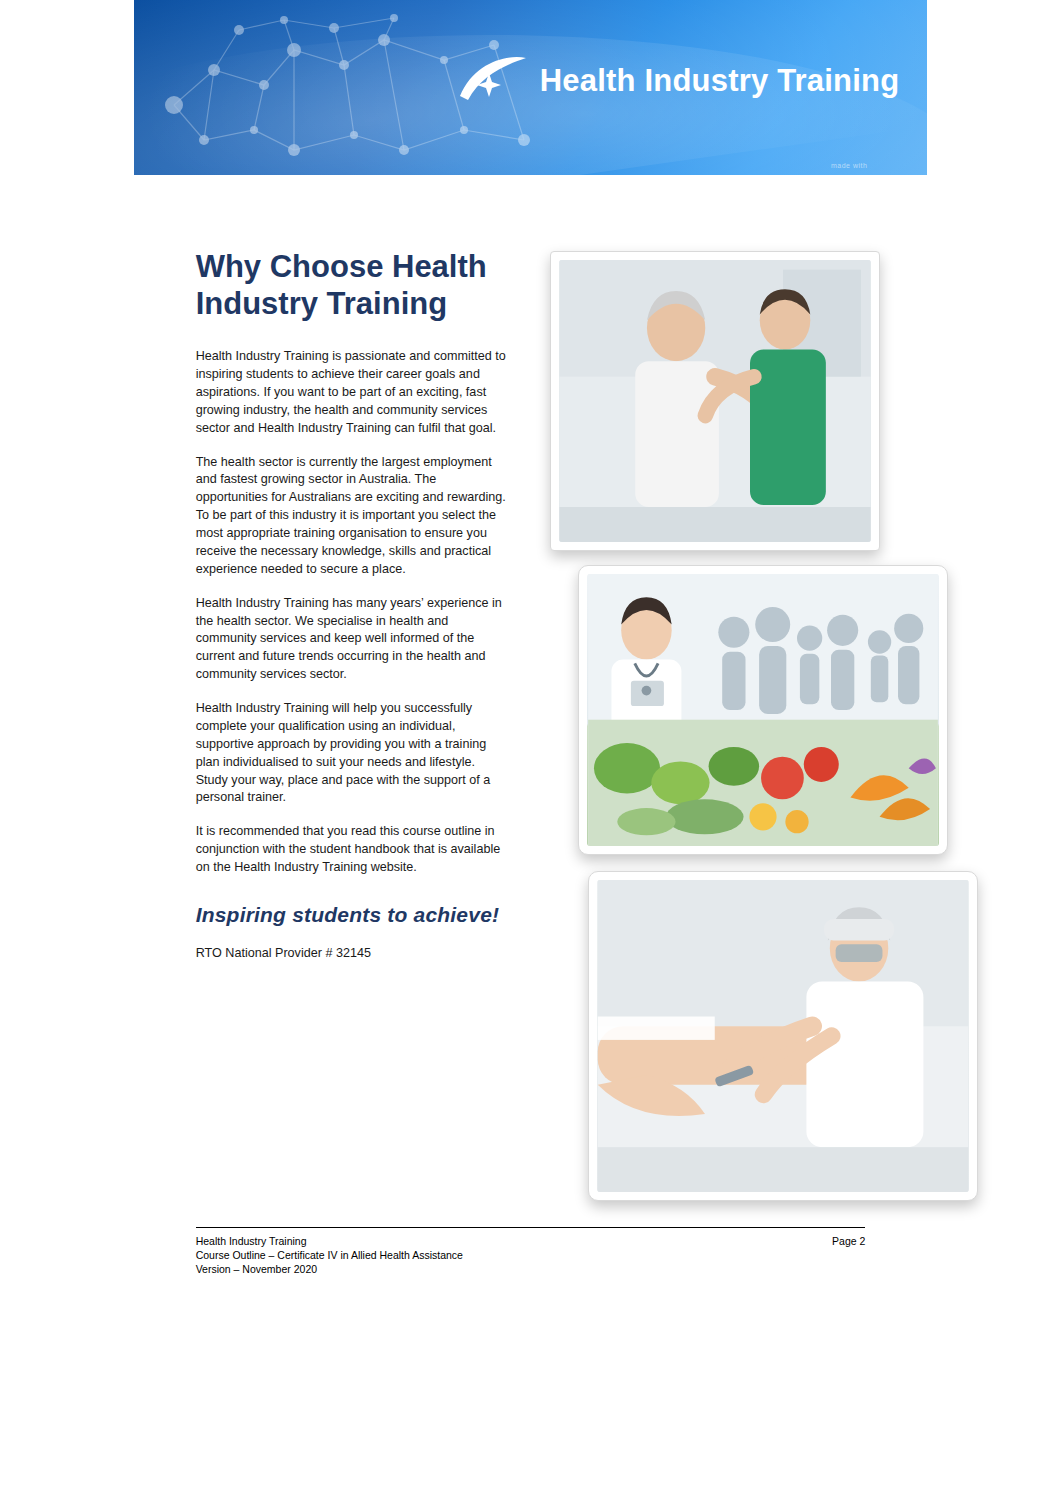Health Industry Training
made with
Why Choose Health
Industry Training
Health Industry Training is passionate and committed to inspiring students to achieve their career goals and aspirations. If you want to be part of an exciting, fast growing industry, the health and community services sector and Health Industry Training can fulfil that goal.
The health sector is currently the largest employment and fastest growing sector in Australia. The opportunities for Australians are exciting and rewarding. To be part of this industry it is important you select the most appropriate training organisation to ensure you receive the necessary knowledge, skills and practical experience needed to secure a place.
Health Industry Training has many years’ experience in the health sector. We specialise in health and community services and keep well informed of the current and future trends occurring in the health and community services sector.
Health Industry Training will help you successfully complete your qualification using an individual, supportive approach by providing you with a training plan individualised to suit your needs and lifestyle. Study your way, place and pace with the support of a personal trainer.
It is recommended that you read this course outline in conjunction with the student handbook that is available on the Health Industry Training website.
Inspiring students to achieve!
RTO National Provider # 32145
Health Industry Training
Course Outline – Certificate IV in Allied Health Assistance
Version – November 2020
Page 2